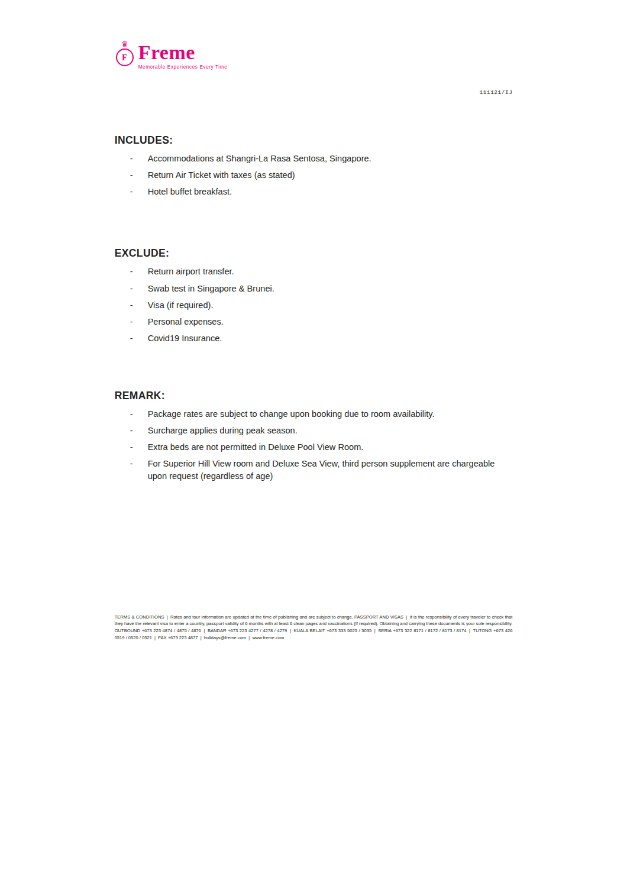♛
F
Freme
Memorable Experiences Every Time
111121/IJ
INCLUDES:
Accommodations at Shangri-La Rasa Sentosa, Singapore.
Return Air Ticket with taxes (as stated)
Hotel buffet breakfast.
EXCLUDE:
Return airport transfer.
Swab test in Singapore & Brunei.
Visa (if required).
Personal expenses.
Covid19 Insurance.
REMARK:
Package rates are subject to change upon booking due to room availability.
Surcharge applies during peak season.
Extra beds are not permitted in Deluxe Pool View Room.
For Superior Hill View room and Deluxe Sea View, third person supplement are chargeable upon request (regardless of age)
TERMS & CONDITIONS | Rates and tour information are updated at the time of publishing and are subject to change. PASSPORT AND VISAS | It is the responsibility of every traveler to check that they have the relevant visa to enter a country, passport validity of 6 months with at least 6 clean pages and vaccinations (If required). Obtaining and carrying these documents is your sole responsibility. OUTBOUND +673 223 4874 / 4875 / 4876 | BANDAR +673 223 4277 / 4278 / 4279 | KUALA BELAIT +673 333 5025 / 5035 | SERIA +673 322 8171 / 8172 / 8173 / 8174 | TUTONG +673 426 0519 / 0520 / 0521 | FAX +673 223 4877 | holidays@freme.com | www.freme.com